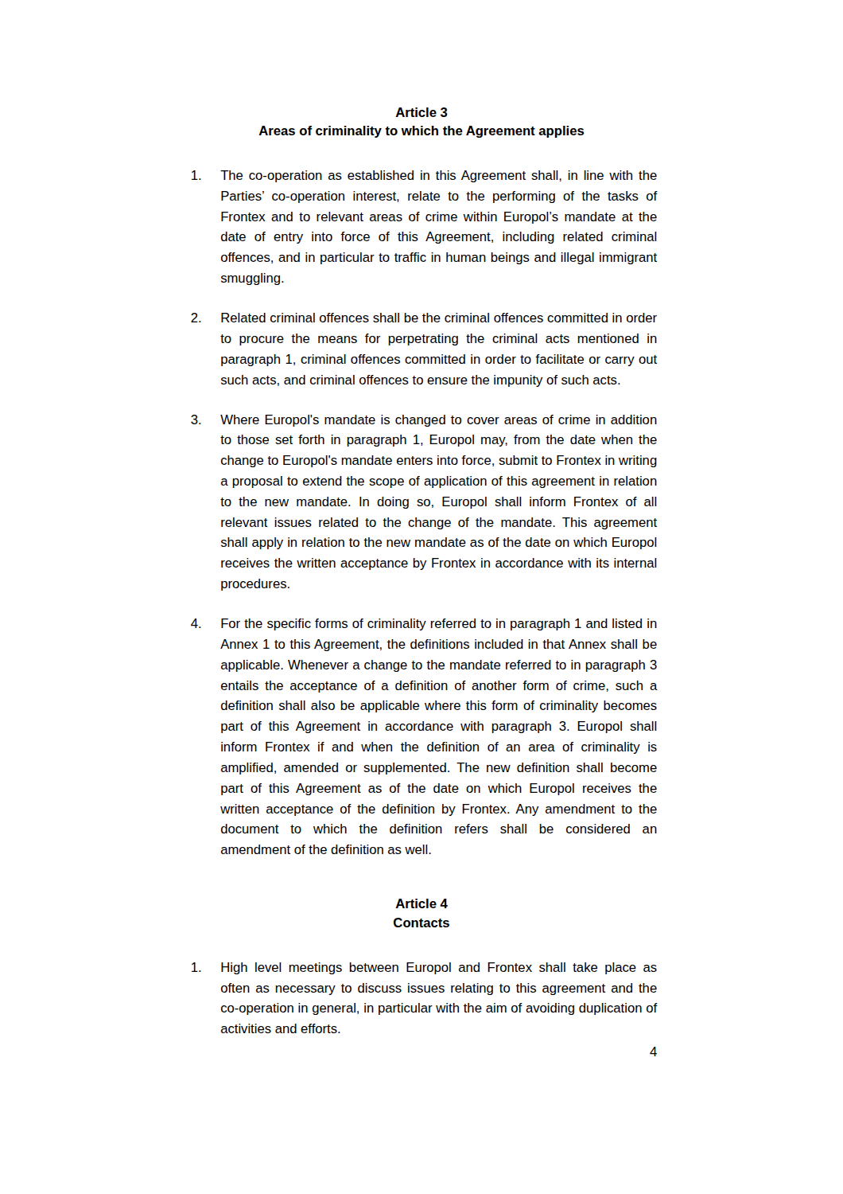Article 3Areas of criminality to which the Agreement applies
The co-operation as established in this Agreement shall, in line with the Parties’ co-operation interest, relate to the performing of the tasks of Frontex and to relevant areas of crime within Europol’s mandate at the date of entry into force of this Agreement, including related criminal offences, and in particular to traffic in human beings and illegal immigrant smuggling.
Related criminal offences shall be the criminal offences committed in order to procure the means for perpetrating the criminal acts mentioned in paragraph 1, criminal offences committed in order to facilitate or carry out such acts, and criminal offences to ensure the impunity of such acts.
Where Europol's mandate is changed to cover areas of crime in addition to those set forth in paragraph 1, Europol may, from the date when the change to Europol's mandate enters into force, submit to Frontex in writing a proposal to extend the scope of application of this agreement in relation to the new mandate. In doing so, Europol shall inform Frontex of all relevant issues related to the change of the mandate. This agreement shall apply in relation to the new mandate as of the date on which Europol receives the written acceptance by Frontex in accordance with its internal procedures.
For the specific forms of criminality referred to in paragraph 1 and listed in Annex 1 to this Agreement, the definitions included in that Annex shall be applicable. Whenever a change to the mandate referred to in paragraph 3 entails the acceptance of a definition of another form of crime, such a definition shall also be applicable where this form of criminality becomes part of this Agreement in accordance with paragraph 3. Europol shall inform Frontex if and when the definition of an area of criminality is amplified, amended or supplemented. The new definition shall become part of this Agreement as of the date on which Europol receives the written acceptance of the definition by Frontex. Any amendment to the document to which the definition refers shall be considered an amendment of the definition as well.
Article 4Contacts
High level meetings between Europol and Frontex shall take place as often as necessary to discuss issues relating to this agreement and the co-operation in general, in particular with the aim of avoiding duplication of activities and efforts.
4